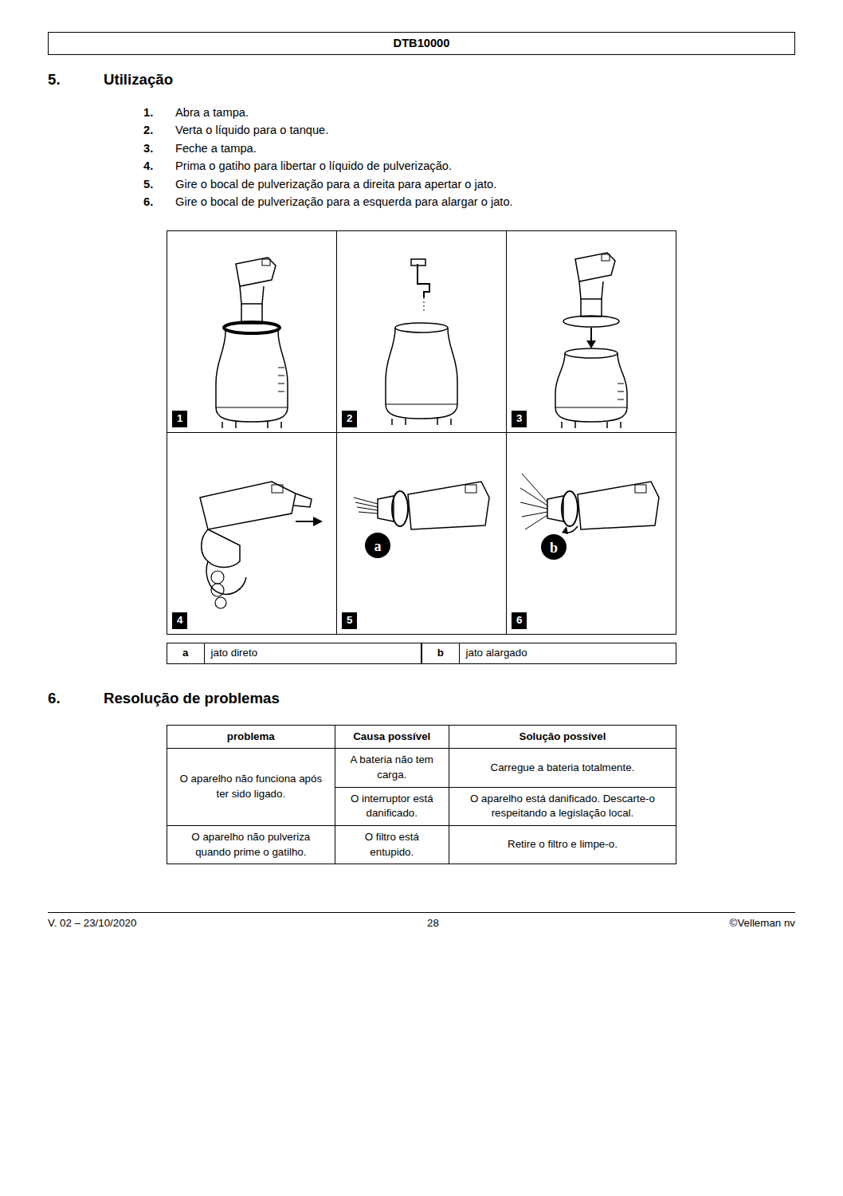DTB10000
5. Utilização
1. Abra a tampa.
2. Verta o líquido para o tanque.
3. Feche a tampa.
4. Prima o gatiho para libertar o líquido de pulverização.
5. Gire o bocal de pulverização para a direita para apertar o jato.
6. Gire o bocal de pulverização para a esquerda para alargar o jato.
| 1 | 2 | 3 |
| 4 | a 5 | b 6 |
| a | jato direto |
| b | jato alargado |
6. Resolução de problemas
| problema | Causa possível | Soluçâo possível |
| --- | --- | --- |
| O aparelho não funciona após ter sido ligado. | A bateria não tem carga. | Carregue a bateria totalmente. |
| O interruptor está danificado. | O aparelho está danificado. Descarte-o respeitando a legislação local. |
| O aparelho não pulveriza quando prime o gatilho. | O filtro está entupido. | Retire o filtro e limpe-o. |
V. 02 – 23/10/2020
28
©Velleman nv